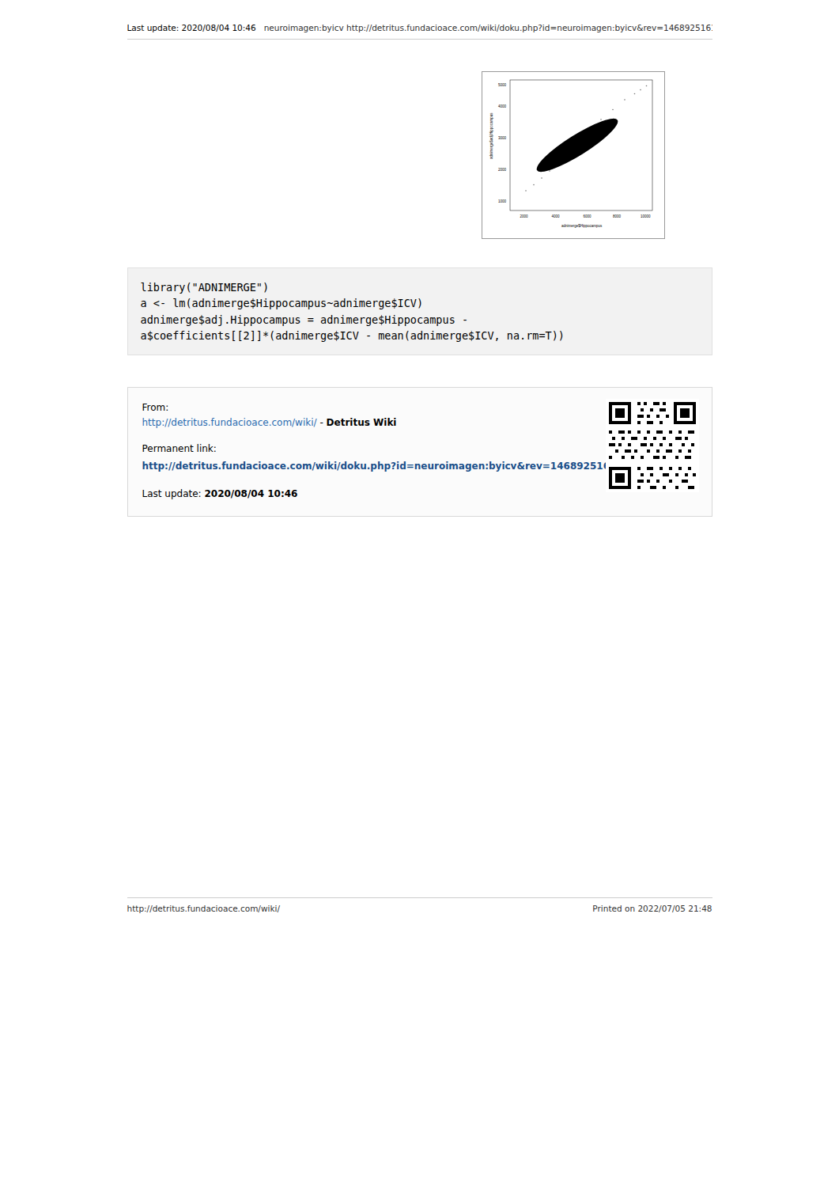Last update: 2020/08/04 10:46 neuroimagen:byicv http://detritus.fundacioace.com/wiki/doku.php?id=neuroimagen:byicv&rev=1468925161
library("ADNIMERGE")
a <- lm(adnimerge$Hippocampus~adnimerge$ICV)
adnimerge$adj.Hippocampus = adnimerge$Hippocampus -
a$coefficients[[2]]*(adnimerge$ICV - mean(adnimerge$ICV, na.rm=T))
From:
http://detritus.fundacioace.com/wiki/ - Detritus Wiki
Permanent link: http://detritus.fundacioace.com/wiki/doku.php?id=neuroimagen:byicv&rev=1468925161
Last update: 2020/08/04 10:46
http://detritus.fundacioace.com/wiki/ Printed on 2022/07/05 21:48